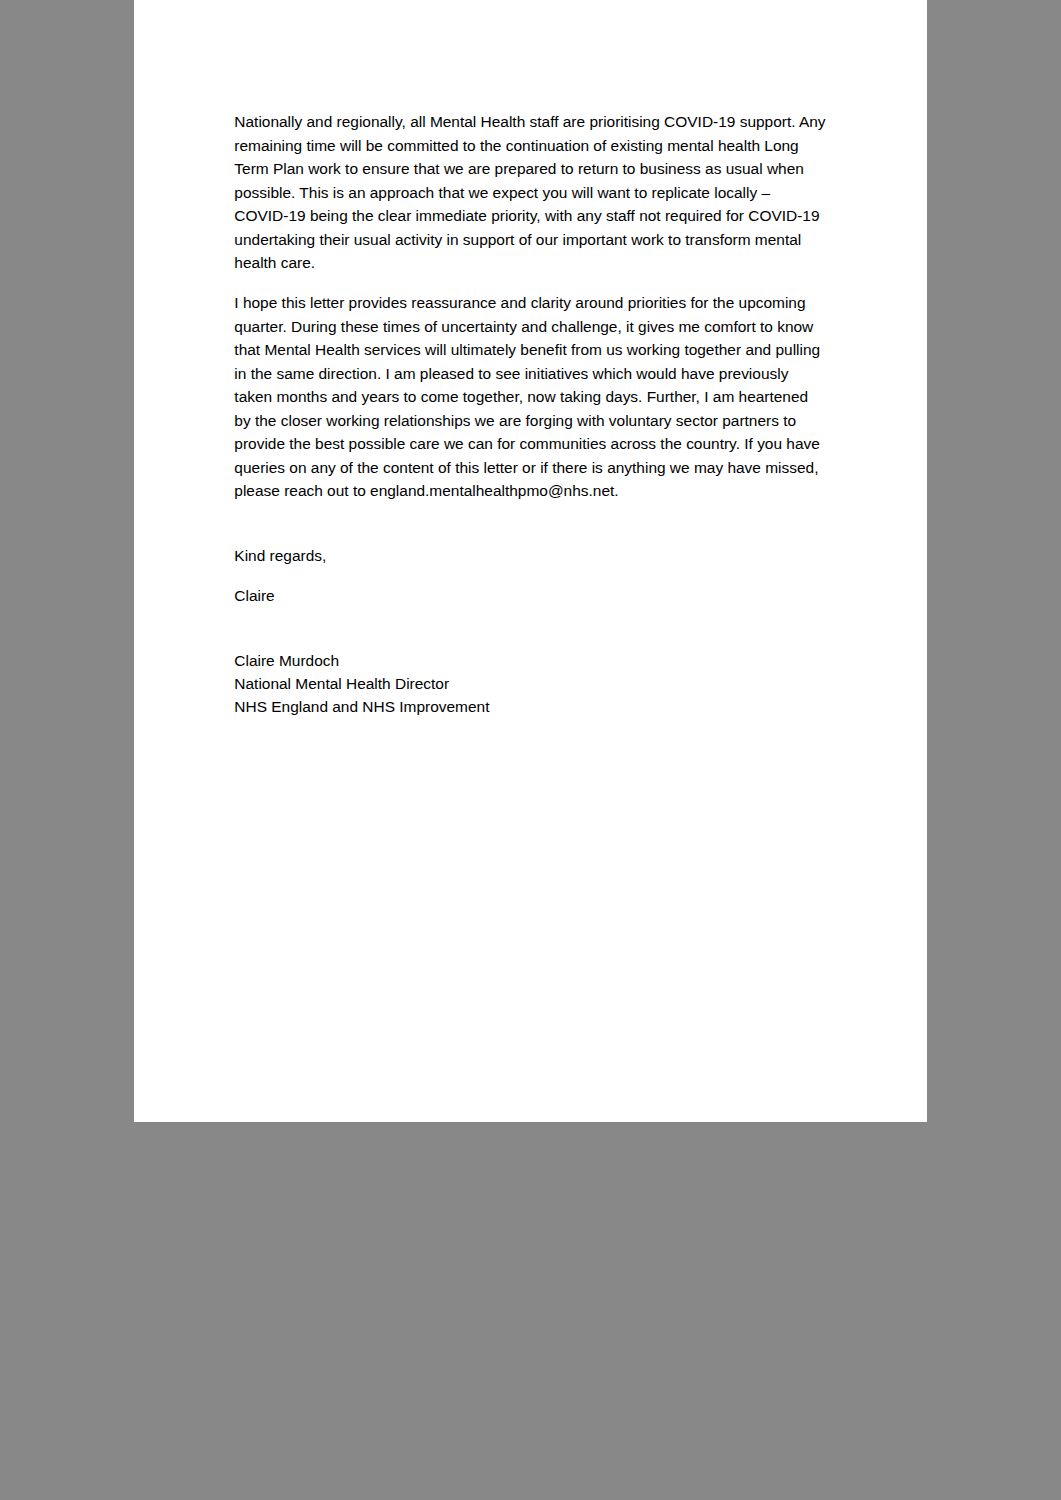Nationally and regionally, all Mental Health staff are prioritising COVID-19 support. Any remaining time will be committed to the continuation of existing mental health Long Term Plan work to ensure that we are prepared to return to business as usual when possible. This is an approach that we expect you will want to replicate locally – COVID-19 being the clear immediate priority, with any staff not required for COVID-19 undertaking their usual activity in support of our important work to transform mental health care.
I hope this letter provides reassurance and clarity around priorities for the upcoming quarter. During these times of uncertainty and challenge, it gives me comfort to know that Mental Health services will ultimately benefit from us working together and pulling in the same direction. I am pleased to see initiatives which would have previously taken months and years to come together, now taking days. Further, I am heartened by the closer working relationships we are forging with voluntary sector partners to provide the best possible care we can for communities across the country. If you have queries on any of the content of this letter or if there is anything we may have missed, please reach out to england.mentalhealthpmo@nhs.net.
Kind regards,
Claire
Claire Murdoch
National Mental Health Director
NHS England and NHS Improvement